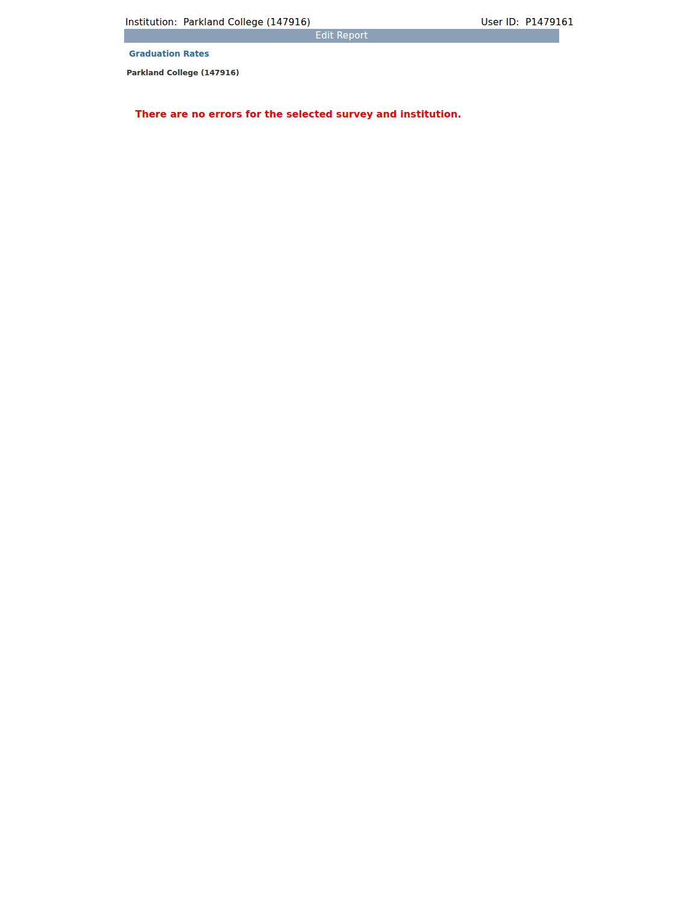Institution: Parkland College (147916) User ID: P1479161
Edit Report
Graduation Rates
Parkland College (147916)
There are no errors for the selected survey and institution.